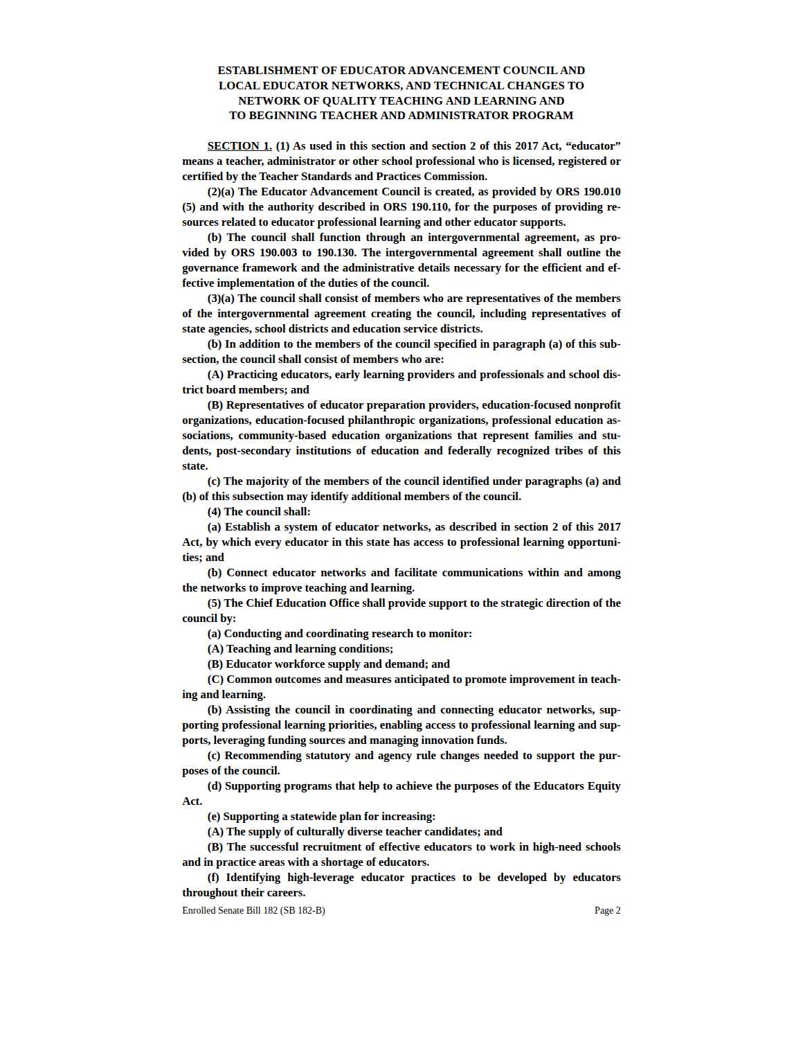ESTABLISHMENT OF EDUCATOR ADVANCEMENT COUNCIL AND
LOCAL EDUCATOR NETWORKS, AND TECHNICAL CHANGES TO
NETWORK OF QUALITY TEACHING AND LEARNING AND
TO BEGINNING TEACHER AND ADMINISTRATOR PROGRAM
SECTION 1. (1) As used in this section and section 2 of this 2017 Act, “educator” means a teacher, administrator or other school professional who is licensed, registered or certified by the Teacher Standards and Practices Commission.
(2)(a) The Educator Advancement Council is created, as provided by ORS 190.010 (5) and with the authority described in ORS 190.110, for the purposes of providing resources related to educator professional learning and other educator supports.
(b) The council shall function through an intergovernmental agreement, as provided by ORS 190.003 to 190.130. The intergovernmental agreement shall outline the governance framework and the administrative details necessary for the efficient and effective implementation of the duties of the council.
(3)(a) The council shall consist of members who are representatives of the members of the intergovernmental agreement creating the council, including representatives of state agencies, school districts and education service districts.
(b) In addition to the members of the council specified in paragraph (a) of this subsection, the council shall consist of members who are:
(A) Practicing educators, early learning providers and professionals and school district board members; and
(B) Representatives of educator preparation providers, education-focused nonprofit organizations, education-focused philanthropic organizations, professional education associations, community-based education organizations that represent families and students, post-secondary institutions of education and federally recognized tribes of this state.
(c) The majority of the members of the council identified under paragraphs (a) and (b) of this subsection may identify additional members of the council.
(4) The council shall:
(a) Establish a system of educator networks, as described in section 2 of this 2017 Act, by which every educator in this state has access to professional learning opportunities; and
(b) Connect educator networks and facilitate communications within and among the networks to improve teaching and learning.
(5) The Chief Education Office shall provide support to the strategic direction of the council by:
(a) Conducting and coordinating research to monitor:
(A) Teaching and learning conditions;
(B) Educator workforce supply and demand; and
(C) Common outcomes and measures anticipated to promote improvement in teaching and learning.
(b) Assisting the council in coordinating and connecting educator networks, supporting professional learning priorities, enabling access to professional learning and supports, leveraging funding sources and managing innovation funds.
(c) Recommending statutory and agency rule changes needed to support the purposes of the council.
(d) Supporting programs that help to achieve the purposes of the Educators Equity Act.
(e) Supporting a statewide plan for increasing:
(A) The supply of culturally diverse teacher candidates; and
(B) The successful recruitment of effective educators to work in high-need schools and in practice areas with a shortage of educators.
(f) Identifying high-leverage educator practices to be developed by educators throughout their careers.
Enrolled Senate Bill 182 (SB 182-B)
Page 2